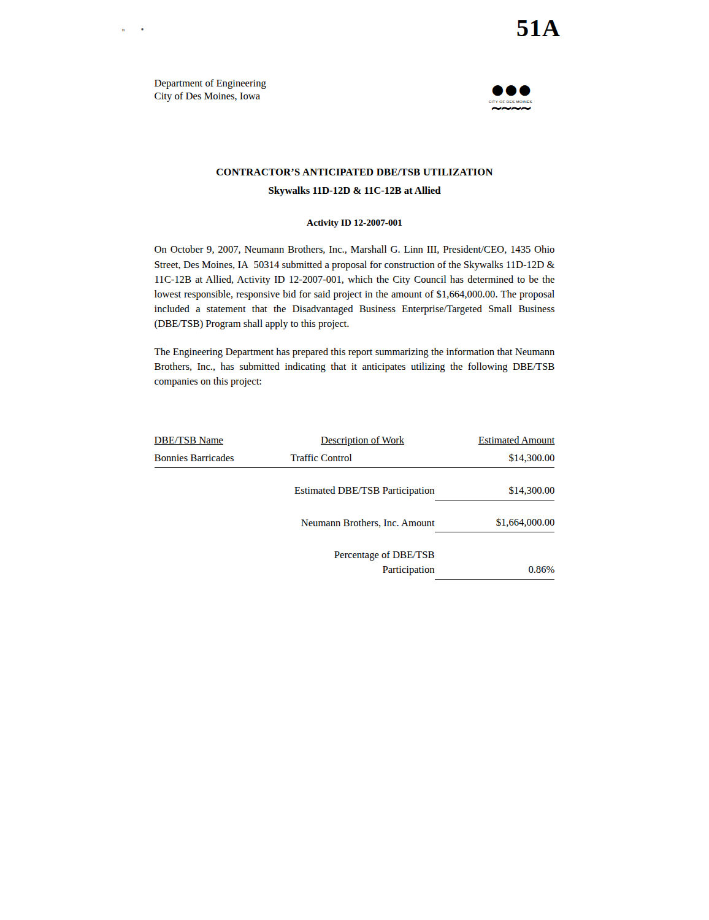ⁿ •
51A
Department of Engineering
City of Des Moines, Iowa
●●● CITY OF DES MOINES ∼∼∼∼
CONTRACTOR’S ANTICIPATED DBE/TSB UTILIZATION
Skywalks 11D-12D & 11C-12B at Allied
Activity ID 12-2007-001
On October 9, 2007, Neumann Brothers, Inc., Marshall G. Linn III, President/CEO, 1435 Ohio Street, Des Moines, IA 50314 submitted a proposal for construction of the Skywalks 11D-12D & 11C-12B at Allied, Activity ID 12-2007-001, which the City Council has determined to be the lowest responsible, responsive bid for said project in the amount of $1,664,000.00. The proposal included a statement that the Disadvantaged Business Enterprise/Targeted Small Business (DBE/TSB) Program shall apply to this project.
The Engineering Department has prepared this report summarizing the information that Neumann Brothers, Inc., has submitted indicating that it anticipates utilizing the following DBE/TSB companies on this project:
| DBE/TSB Name | Description of Work | Estimated Amount |
| --- | --- | --- |
| Bonnies Barricades | Traffic Control | $14,300.00 |
| | Estimated DBE/TSB Participation | $14,300.00 |
| | Neumann Brothers, Inc. Amount | $1,664,000.00 |
| | Percentage of DBE/TSB Participation | 0.86% |